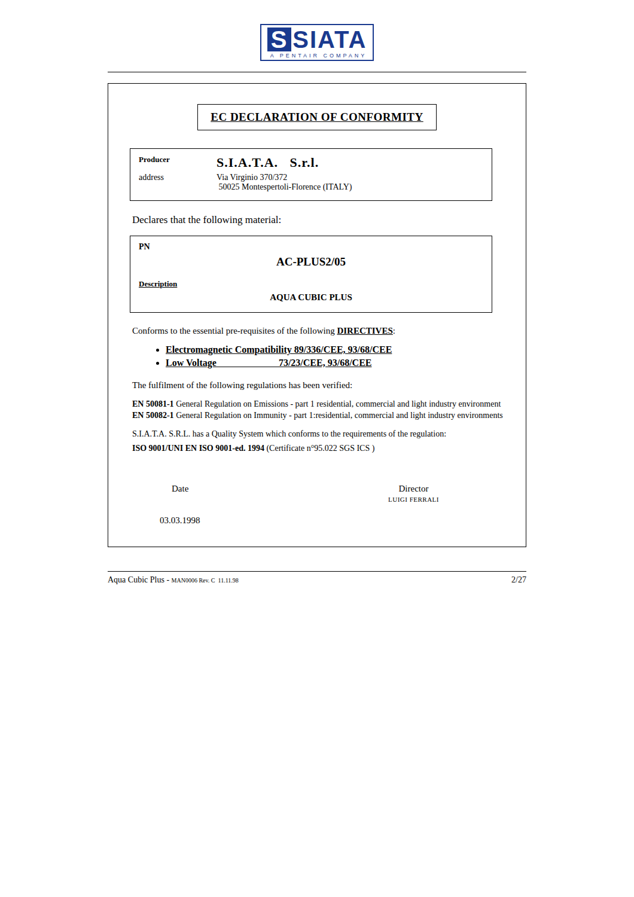SSIATA
A PENTAIR COMPANY
EC DECLARATION OF CONFORMITY
Producer S.I.A.T.A. S.r.l.
address Via Virginio 370/372
50025 Montespertoli-Florence (ITALY)
Declares that the following material:
PN
AC-PLUS2/05
Description
AQUA CUBIC PLUS
Conforms to the essential pre-requisites of the following DIRECTIVES:
Electromagnetic Compatibility 89/336/CEE, 93/68/CEE
Low Voltage 73/23/CEE, 93/68/CEE
The fulfilment of the following regulations has been verified:
EN 50081-1 General Regulation on Emissions - part 1 residential, commercial and light industry environment
EN 50082-1 General Regulation on Immunity - part 1:residential, commercial and light industry environments
S.I.A.T.A. S.R.L. has a Quality System which conforms to the requirements of the regulation:
ISO 9001/UNI EN ISO 9001-ed. 1994 (Certificate n°95.022 SGS ICS )
| Date | Director LUIGI FERRALI |
| 03.03.1998 | |
Aqua Cubic Plus - MAN0006 Rev. C 11.11.98
2/27